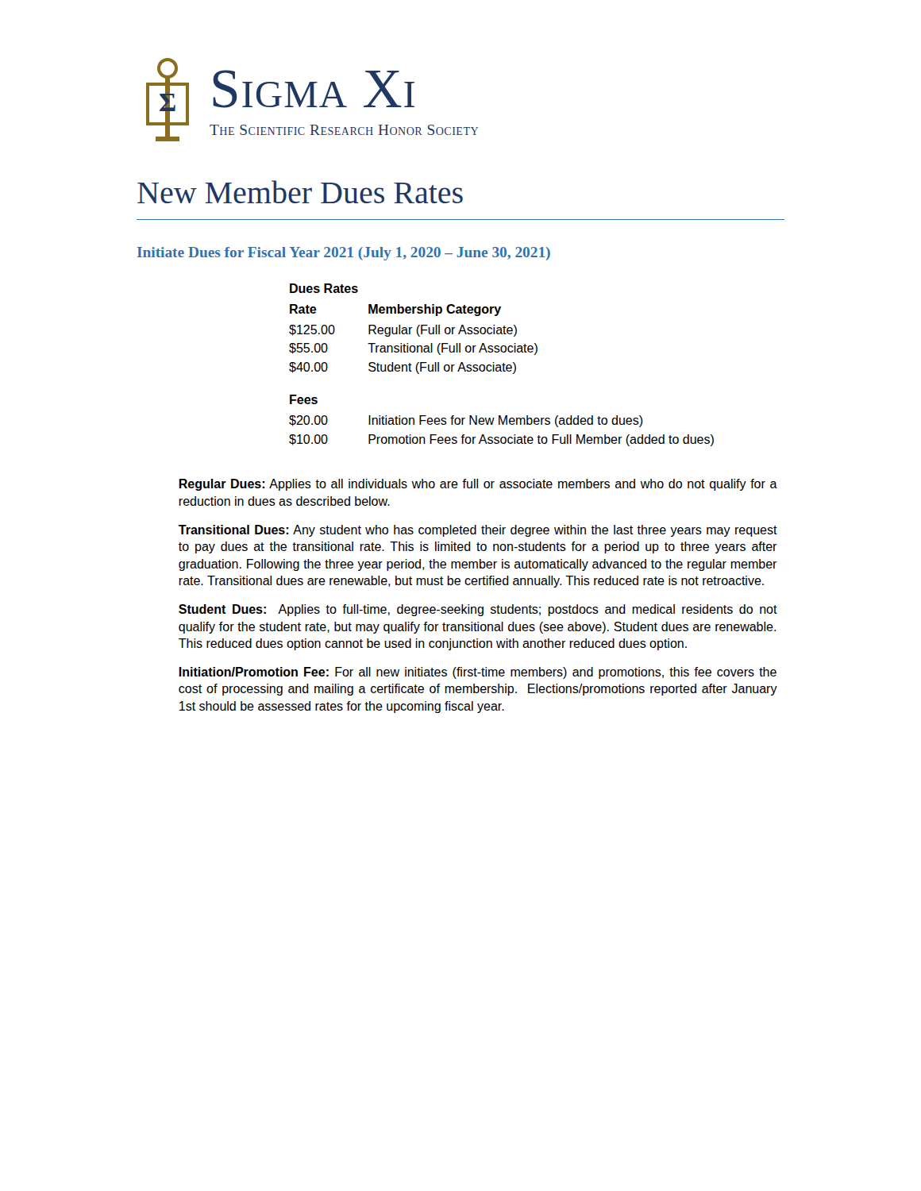Σ
Sigma Xi The Scientific Research Honor Society
New Member Dues Rates
Initiate Dues for Fiscal Year 2021 (July 1, 2020 – June 30, 2021)
Dues Rates
| Rate | Membership Category |
| --- | --- |
| $125.00 | Regular (Full or Associate) |
| $55.00 | Transitional (Full or Associate) |
| $40.00 | Student (Full or Associate) |
Fees
| $20.00 | Initiation Fees for New Members (added to dues) |
| $10.00 | Promotion Fees for Associate to Full Member (added to dues) |
Regular Dues: Applies to all individuals who are full or associate members and who do not qualify for a reduction in dues as described below.
Transitional Dues: Any student who has completed their degree within the last three years may request to pay dues at the transitional rate. This is limited to non-students for a period up to three years after graduation. Following the three year period, the member is automatically advanced to the regular member rate. Transitional dues are renewable, but must be certified annually. This reduced rate is not retroactive.
Student Dues: Applies to full-time, degree-seeking students; postdocs and medical residents do not qualify for the student rate, but may qualify for transitional dues (see above). Student dues are renewable. This reduced dues option cannot be used in conjunction with another reduced dues option.
Initiation/Promotion Fee: For all new initiates (first-time members) and promotions, this fee covers the cost of processing and mailing a certificate of membership. Elections/promotions reported after January 1st should be assessed rates for the upcoming fiscal year.